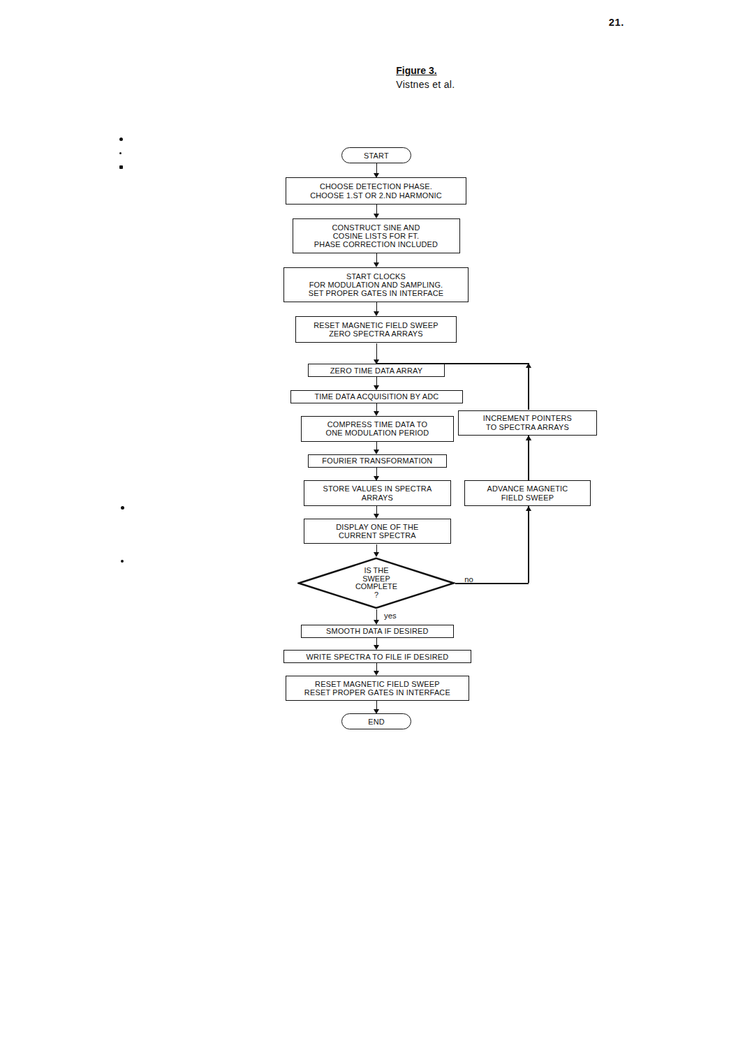21.
Figure 3. Vistnes et al.
START
CHOOSE DETECTION PHASE.
CHOOSE 1.st OR 2.nd HARMONIC
CONSTRUCT SINE AND
COSINE LISTS FOR FT.
PHASE CORRECTION INCLUDED
START CLOCKS
FOR MODULATION AND SAMPLING.
SET PROPER GATES IN INTERFACE
RESET MAGNETIC FIELD SWEEP
ZERO SPECTRA ARRAYS
ZERO TIME DATA ARRAY
TIME DATA ACQUISITION BY ADC
COMPRESS TIME DATA TO
ONE MODULATION PERIOD
FOURIER TRANSFORMATION
STORE VALUES IN SPECTRA
ARRAYS
DISPLAY ONE OF THE
CURRENT SPECTRA
IS THE
SWEEP
COMPLETE
?
no
INCREMENT POINTERS
TO SPECTRA ARRAYS
ADVANCE MAGNETIC
FIELD SWEEP
yes
SMOOTH DATA IF DESIRED
WRITE SPECTRA TO FILE IF DESIRED
RESET MAGNETIC FIELD SWEEP
RESET PROPER GATES IN INTERFACE
END